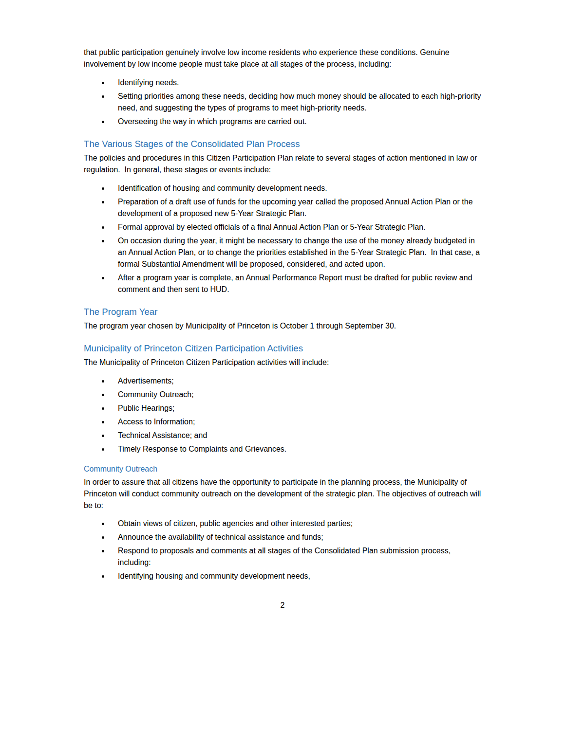that public participation genuinely involve low income residents who experience these conditions. Genuine involvement by low income people must take place at all stages of the process, including:
Identifying needs.
Setting priorities among these needs, deciding how much money should be allocated to each high-priority need, and suggesting the types of programs to meet high-priority needs.
Overseeing the way in which programs are carried out.
The Various Stages of the Consolidated Plan Process
The policies and procedures in this Citizen Participation Plan relate to several stages of action mentioned in law or regulation. In general, these stages or events include:
Identification of housing and community development needs.
Preparation of a draft use of funds for the upcoming year called the proposed Annual Action Plan or the development of a proposed new 5-Year Strategic Plan.
Formal approval by elected officials of a final Annual Action Plan or 5-Year Strategic Plan.
On occasion during the year, it might be necessary to change the use of the money already budgeted in an Annual Action Plan, or to change the priorities established in the 5-Year Strategic Plan. In that case, a formal Substantial Amendment will be proposed, considered, and acted upon.
After a program year is complete, an Annual Performance Report must be drafted for public review and comment and then sent to HUD.
The Program Year
The program year chosen by Municipality of Princeton is October 1 through September 30.
Municipality of Princeton Citizen Participation Activities
The Municipality of Princeton Citizen Participation activities will include:
Advertisements;
Community Outreach;
Public Hearings;
Access to Information;
Technical Assistance; and
Timely Response to Complaints and Grievances.
Community Outreach
In order to assure that all citizens have the opportunity to participate in the planning process, the Municipality of Princeton will conduct community outreach on the development of the strategic plan. The objectives of outreach will be to:
Obtain views of citizen, public agencies and other interested parties;
Announce the availability of technical assistance and funds;
Respond to proposals and comments at all stages of the Consolidated Plan submission process, including:
Identifying housing and community development needs,
2